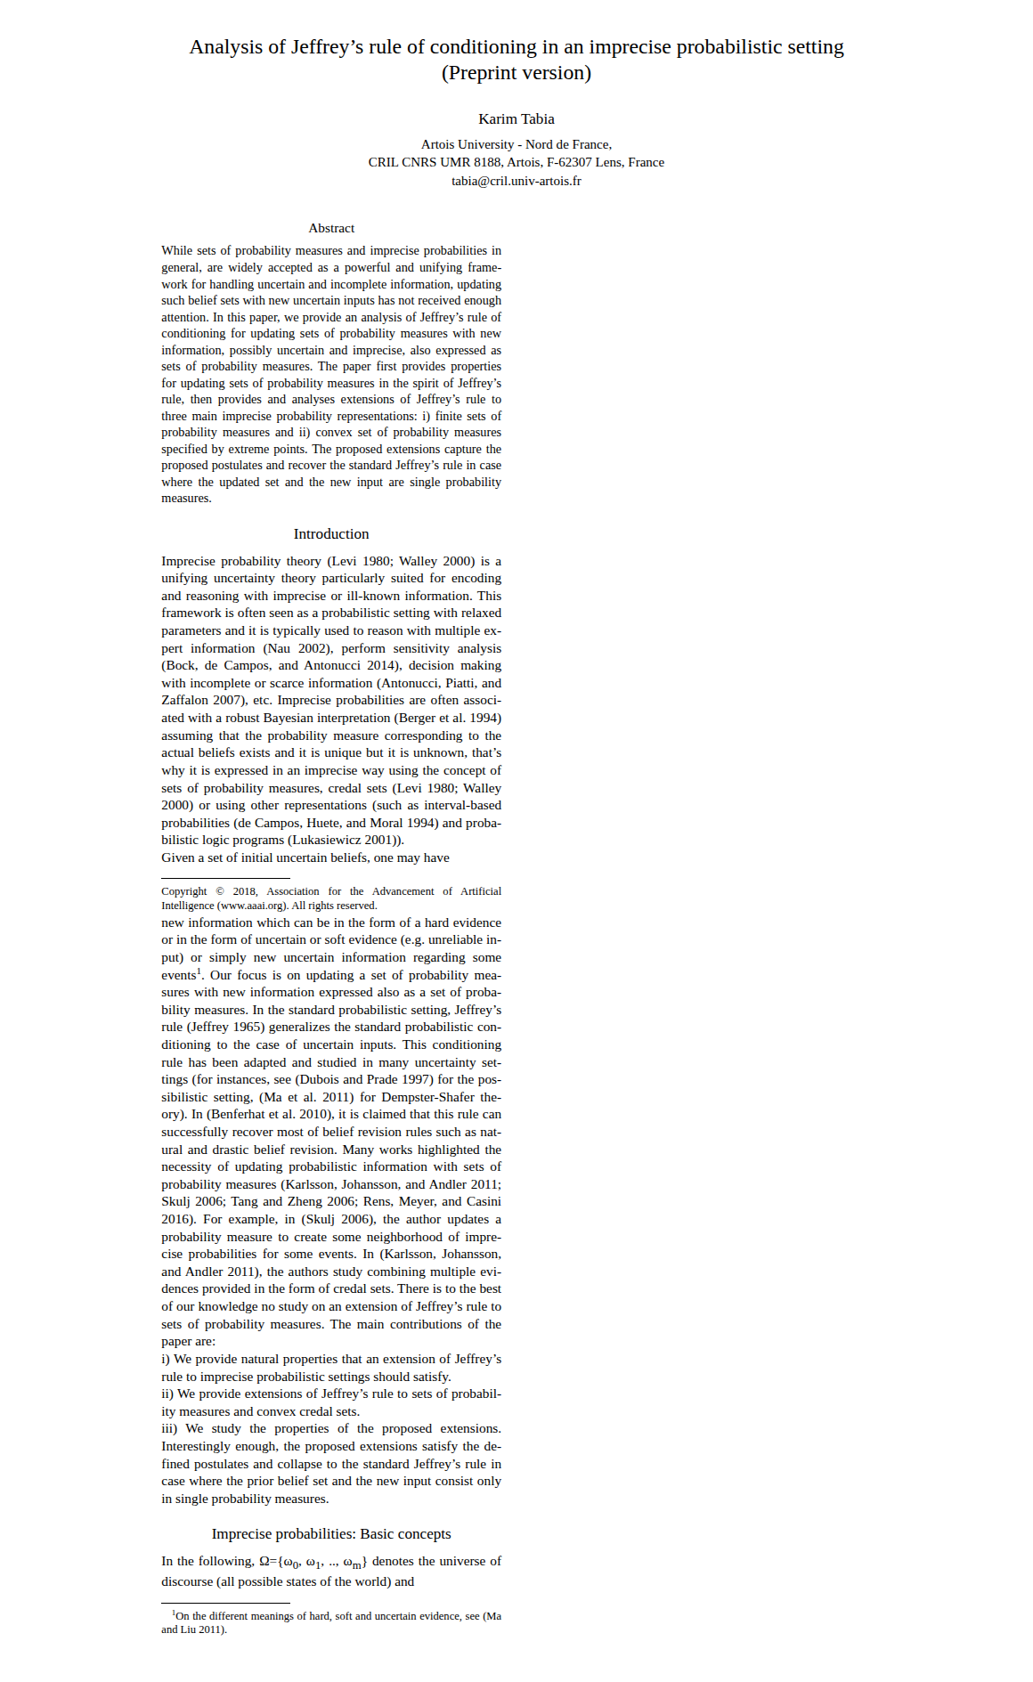Analysis of Jeffrey’s rule of conditioning in an imprecise probabilistic setting
(Preprint version)
Karim Tabia
Artois University - Nord de France,
CRIL CNRS UMR 8188, Artois, F-62307 Lens, France
tabia@cril.univ-artois.fr
Abstract
While sets of probability measures and imprecise probabilities in general, are widely accepted as a powerful and unifying framework for handling uncertain and incomplete information, updating such belief sets with new uncertain inputs has not received enough attention. In this paper, we provide an analysis of Jeffrey’s rule of conditioning for updating sets of probability measures with new information, possibly uncertain and imprecise, also expressed as sets of probability measures. The paper first provides properties for updating sets of probability measures in the spirit of Jeffrey’s rule, then provides and analyses extensions of Jeffrey’s rule to three main imprecise probability representations: i) finite sets of probability measures and ii) convex set of probability measures specified by extreme points. The proposed extensions capture the proposed postulates and recover the standard Jeffrey’s rule in case where the updated set and the new input are single probability measures.
Introduction
Imprecise probability theory (Levi 1980; Walley 2000) is a unifying uncertainty theory particularly suited for encoding and reasoning with imprecise or ill-known information. This framework is often seen as a probabilistic setting with relaxed parameters and it is typically used to reason with multiple expert information (Nau 2002), perform sensitivity analysis (Bock, de Campos, and Antonucci 2014), decision making with incomplete or scarce information (Antonucci, Piatti, and Zaffalon 2007), etc. Imprecise probabilities are often associated with a robust Bayesian interpretation (Berger et al. 1994) assuming that the probability measure corresponding to the actual beliefs exists and it is unique but it is unknown, that’s why it is expressed in an imprecise way using the concept of sets of probability measures, credal sets (Levi 1980; Walley 2000) or using other representations (such as interval-based probabilities (de Campos, Huete, and Moral 1994) and probabilistic logic programs (Lukasiewicz 2001)).
Given a set of initial uncertain beliefs, one may have
Copyright © 2018, Association for the Advancement of Artificial Intelligence (www.aaai.org). All rights reserved.
new information which can be in the form of a hard evidence or in the form of uncertain or soft evidence (e.g. unreliable input) or simply new uncertain information regarding some events1. Our focus is on updating a set of probability measures with new information expressed also as a set of probability measures. In the standard probabilistic setting, Jeffrey’s rule (Jeffrey 1965) generalizes the standard probabilistic conditioning to the case of uncertain inputs. This conditioning rule has been adapted and studied in many uncertainty settings (for instances, see (Dubois and Prade 1997) for the possibilistic setting, (Ma et al. 2011) for Dempster-Shafer theory). In (Benferhat et al. 2010), it is claimed that this rule can successfully recover most of belief revision rules such as natural and drastic belief revision. Many works highlighted the necessity of updating probabilistic information with sets of probability measures (Karlsson, Johansson, and Andler 2011; Skulj 2006; Tang and Zheng 2006; Rens, Meyer, and Casini 2016). For example, in (Skulj 2006), the author updates a probability measure to create some neighborhood of imprecise probabilities for some events. In (Karlsson, Johansson, and Andler 2011), the authors study combining multiple evidences provided in the form of credal sets. There is to the best of our knowledge no study on an extension of Jeffrey’s rule to sets of probability measures. The main contributions of the paper are:
i) We provide natural properties that an extension of Jeffrey’s rule to imprecise probabilistic settings should satisfy.
ii) We provide extensions of Jeffrey’s rule to sets of probability measures and convex credal sets.
iii) We study the properties of the proposed extensions. Interestingly enough, the proposed extensions satisfy the defined postulates and collapse to the standard Jeffrey’s rule in case where the prior belief set and the new input consist only in single probability measures.
Imprecise probabilities: Basic concepts
In the following, Ω={ω0, ω1, .., ωm} denotes the universe of discourse (all possible states of the world) and
1On the different meanings of hard, soft and uncertain evidence, see (Ma and Liu 2011).